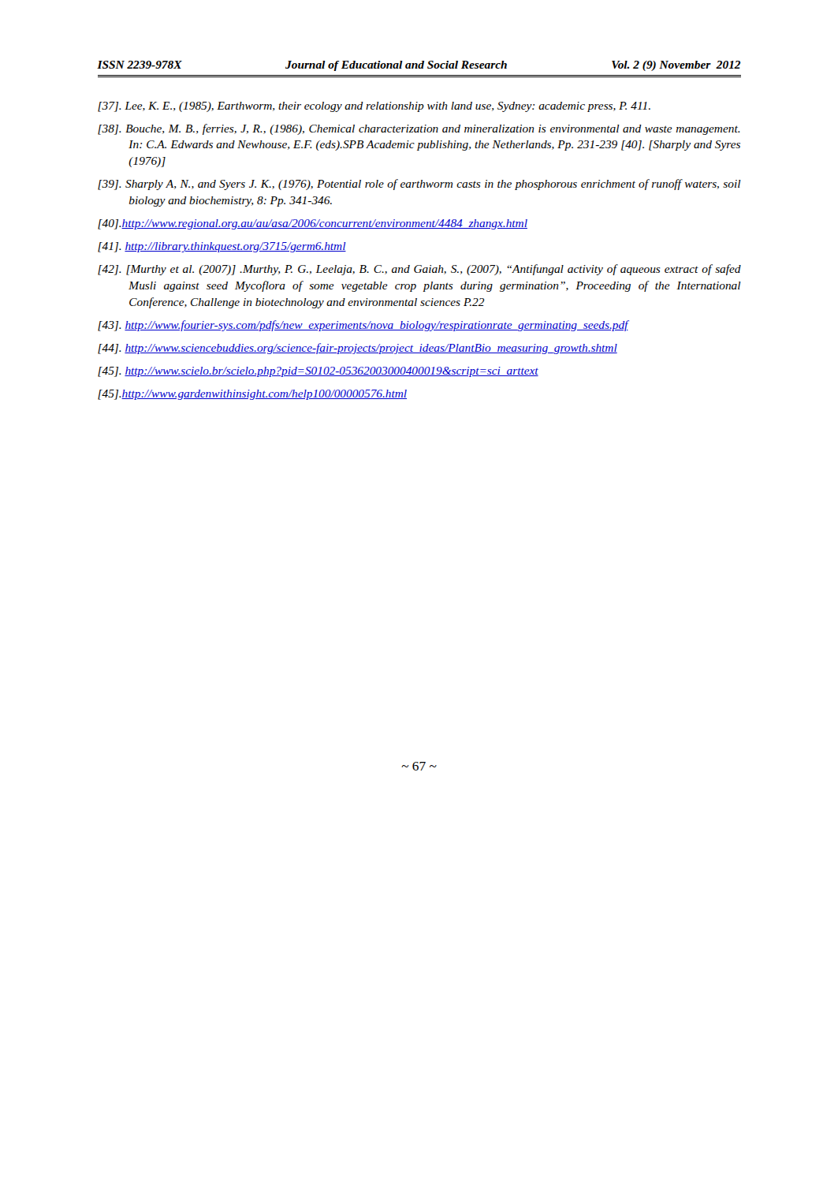ISSN 2239-978X Journal of Educational and Social Research Vol. 2 (9) November 2012
[37]. Lee, K. E., (1985), Earthworm, their ecology and relationship with land use, Sydney: academic press, P. 411.
[38]. Bouche, M. B., ferries, J, R., (1986), Chemical characterization and mineralization is environmental and waste management. In: C.A. Edwards and Newhouse, E.F. (eds).SPB Academic publishing, the Netherlands, Pp. 231-239 [40]. [Sharply and Syres (1976)]
[39]. Sharply A, N., and Syers J. K., (1976), Potential role of earthworm casts in the phosphorous enrichment of runoff waters, soil biology and biochemistry, 8: Pp. 341-346.
[40].http://www.regional.org.au/au/asa/2006/concurrent/environment/4484_zhangx.html
[41]. http://library.thinkquest.org/3715/germ6.html
[42]. [Murthy et al. (2007)] .Murthy, P. G., Leelaja, B. C., and Gaiah, S., (2007), “Antifungal activity of aqueous extract of safed Musli against seed Mycoflora of some vegetable crop plants during germination”, Proceeding of the International Conference, Challenge in biotechnology and environmental sciences P.22
[43]. http://www.fourier-sys.com/pdfs/new_experiments/nova_biology/respirationrate_germinating_seeds.pdf
[44]. http://www.sciencebuddies.org/science-fair-projects/project_ideas/PlantBio_measuring_growth.shtml
[45]. http://www.scielo.br/scielo.php?pid=S0102-05362003000400019&script=sci_arttext
[45].http://www.gardenwithinsight.com/help100/00000576.html
~ 67 ~